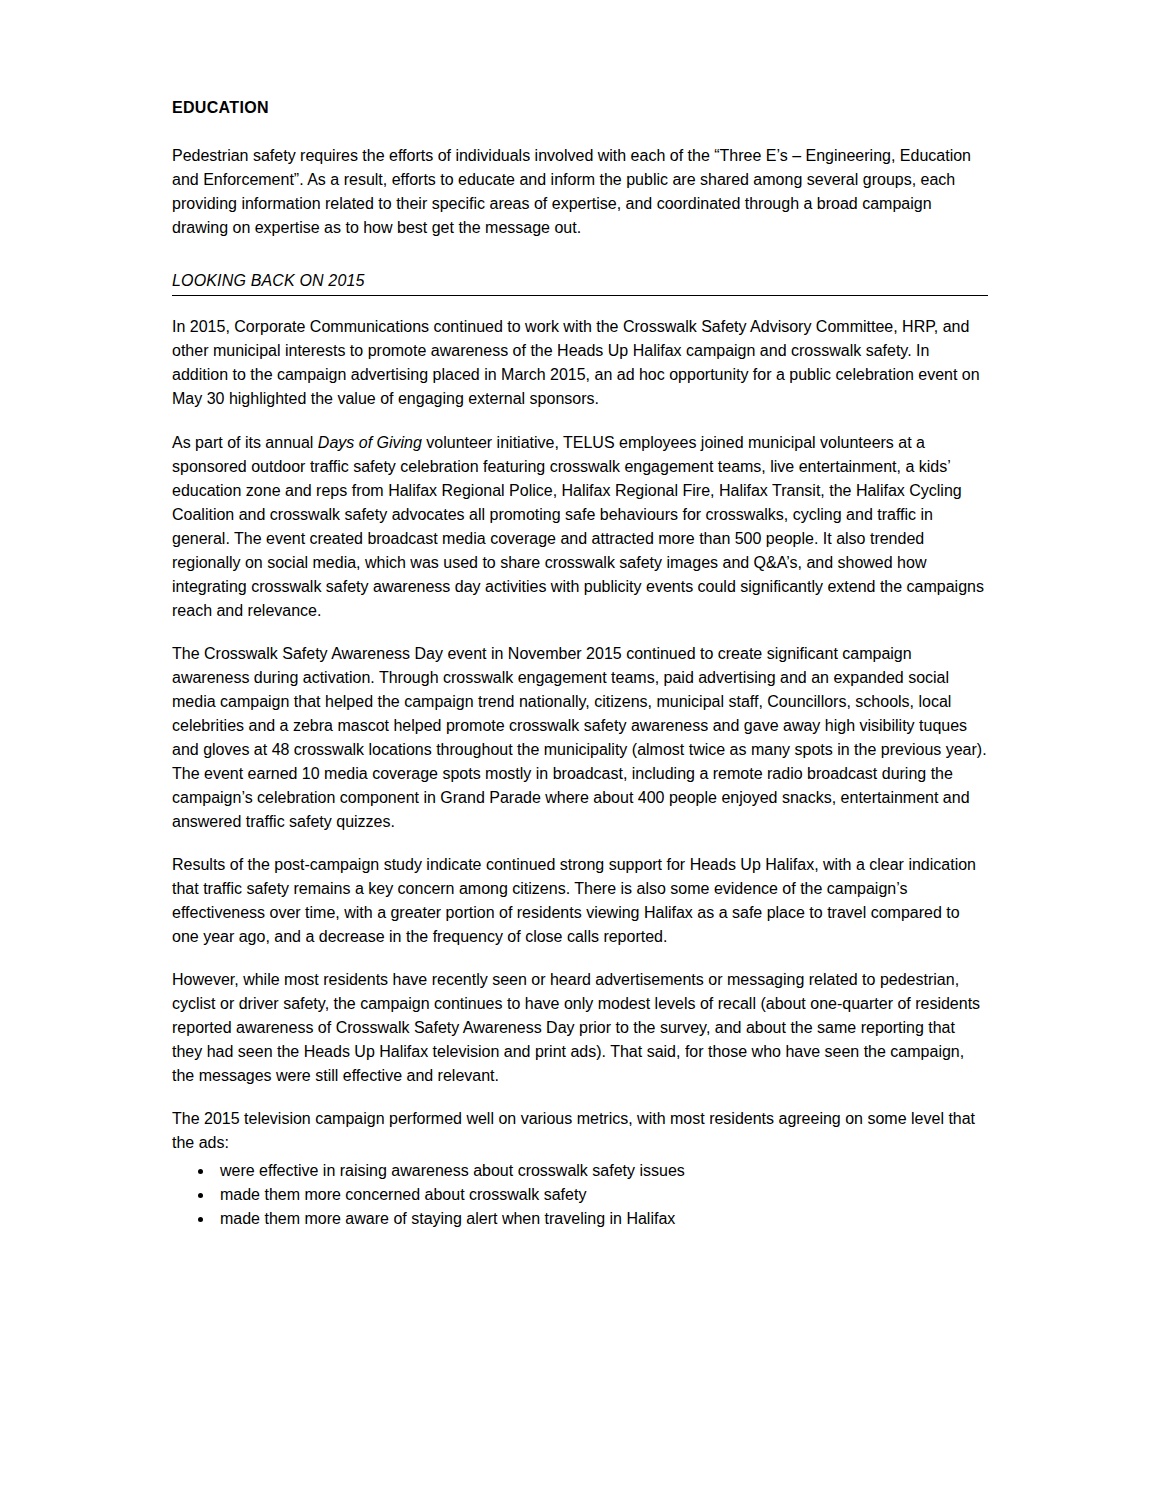EDUCATION
Pedestrian safety requires the efforts of individuals involved with each of the “Three E’s – Engineering, Education and Enforcement”. As a result, efforts to educate and inform the public are shared among several groups, each providing information related to their specific areas of expertise, and coordinated through a broad campaign drawing on expertise as to how best get the message out.
LOOKING BACK ON 2015
In 2015, Corporate Communications continued to work with the Crosswalk Safety Advisory Committee, HRP, and other municipal interests to promote awareness of the Heads Up Halifax campaign and crosswalk safety. In addition to the campaign advertising placed in March 2015, an ad hoc opportunity for a public celebration event on May 30 highlighted the value of engaging external sponsors.
As part of its annual Days of Giving volunteer initiative, TELUS employees joined municipal volunteers at a sponsored outdoor traffic safety celebration featuring crosswalk engagement teams, live entertainment, a kids’ education zone and reps from Halifax Regional Police, Halifax Regional Fire, Halifax Transit, the Halifax Cycling Coalition and crosswalk safety advocates all promoting safe behaviours for crosswalks, cycling and traffic in general. The event created broadcast media coverage and attracted more than 500 people. It also trended regionally on social media, which was used to share crosswalk safety images and Q&A’s, and showed how integrating crosswalk safety awareness day activities with publicity events could significantly extend the campaigns reach and relevance.
The Crosswalk Safety Awareness Day event in November 2015 continued to create significant campaign awareness during activation. Through crosswalk engagement teams, paid advertising and an expanded social media campaign that helped the campaign trend nationally, citizens, municipal staff, Councillors, schools, local celebrities and a zebra mascot helped promote crosswalk safety awareness and gave away high visibility tuques and gloves at 48 crosswalk locations throughout the municipality (almost twice as many spots in the previous year). The event earned 10 media coverage spots mostly in broadcast, including a remote radio broadcast during the campaign’s celebration component in Grand Parade where about 400 people enjoyed snacks, entertainment and answered traffic safety quizzes.
Results of the post-campaign study indicate continued strong support for Heads Up Halifax, with a clear indication that traffic safety remains a key concern among citizens. There is also some evidence of the campaign’s effectiveness over time, with a greater portion of residents viewing Halifax as a safe place to travel compared to one year ago, and a decrease in the frequency of close calls reported.
However, while most residents have recently seen or heard advertisements or messaging related to pedestrian, cyclist or driver safety, the campaign continues to have only modest levels of recall (about one-quarter of residents reported awareness of Crosswalk Safety Awareness Day prior to the survey, and about the same reporting that they had seen the Heads Up Halifax television and print ads). That said, for those who have seen the campaign, the messages were still effective and relevant.
The 2015 television campaign performed well on various metrics, with most residents agreeing on some level that the ads:
were effective in raising awareness about crosswalk safety issues
made them more concerned about crosswalk safety
made them more aware of staying alert when traveling in Halifax